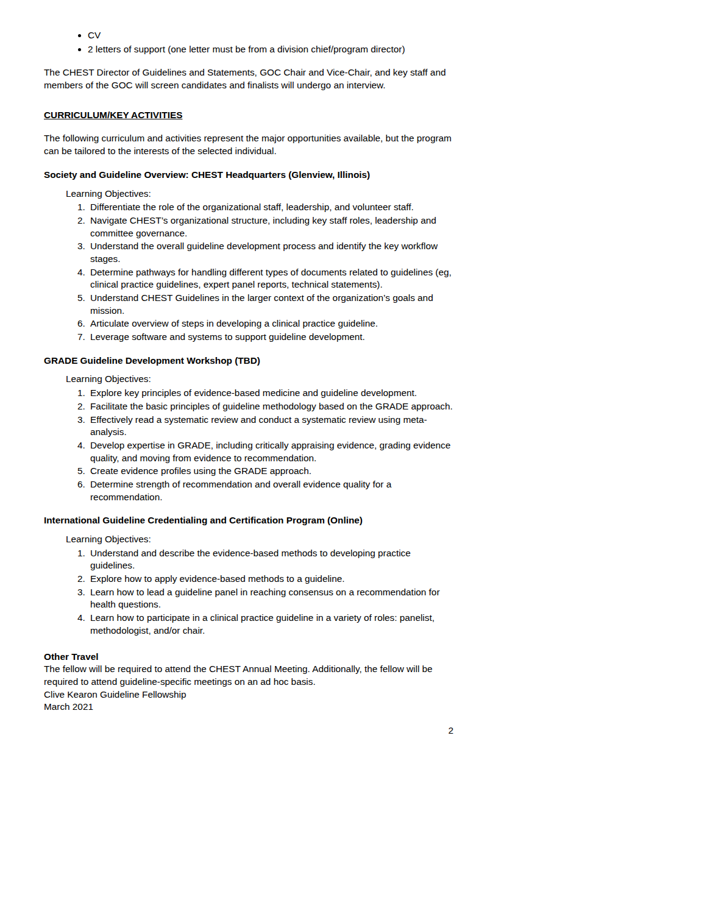CV
2 letters of support (one letter must be from a division chief/program director)
The CHEST Director of Guidelines and Statements, GOC Chair and Vice-Chair, and key staff and members of the GOC will screen candidates and finalists will undergo an interview.
CURRICULUM/KEY ACTIVITIES
The following curriculum and activities represent the major opportunities available, but the program can be tailored to the interests of the selected individual.
Society and Guideline Overview: CHEST Headquarters (Glenview, Illinois)
Learning Objectives:
Differentiate the role of the organizational staff, leadership, and volunteer staff.
Navigate CHEST’s organizational structure, including key staff roles, leadership and committee governance.
Understand the overall guideline development process and identify the key workflow stages.
Determine pathways for handling different types of documents related to guidelines (eg, clinical practice guidelines, expert panel reports, technical statements).
Understand CHEST Guidelines in the larger context of the organization’s goals and mission.
Articulate overview of steps in developing a clinical practice guideline.
Leverage software and systems to support guideline development.
GRADE Guideline Development Workshop (TBD)
Learning Objectives:
Explore key principles of evidence-based medicine and guideline development.
Facilitate the basic principles of guideline methodology based on the GRADE approach.
Effectively read a systematic review and conduct a systematic review using meta-analysis.
Develop expertise in GRADE, including critically appraising evidence, grading evidence quality, and moving from evidence to recommendation.
Create evidence profiles using the GRADE approach.
Determine strength of recommendation and overall evidence quality for a recommendation.
International Guideline Credentialing and Certification Program (Online)
Learning Objectives:
Understand and describe the evidence-based methods to developing practice guidelines.
Explore how to apply evidence-based methods to a guideline.
Learn how to lead a guideline panel in reaching consensus on a recommendation for health questions.
Learn how to participate in a clinical practice guideline in a variety of roles: panelist, methodologist, and/or chair.
Other Travel
The fellow will be required to attend the CHEST Annual Meeting. Additionally, the fellow will be required to attend guideline-specific meetings on an ad hoc basis.
Clive Kearon Guideline Fellowship
March 2021
2